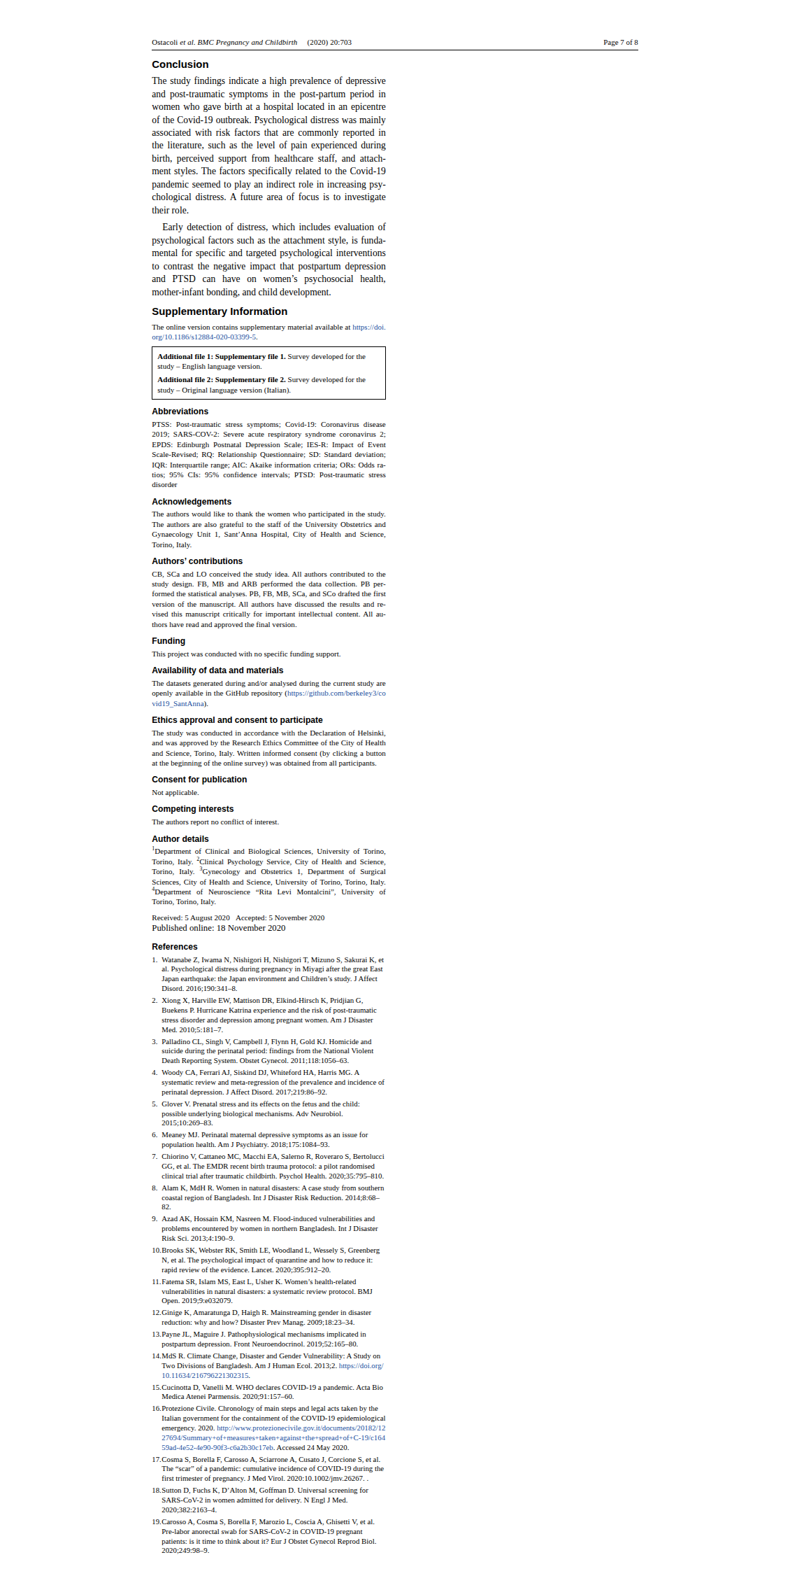Ostacoli et al. BMC Pregnancy and Childbirth (2020) 20:703
Page 7 of 8
Conclusion
The study findings indicate a high prevalence of depressive and post-traumatic symptoms in the post-partum period in women who gave birth at a hospital located in an epicentre of the Covid-19 outbreak. Psychological distress was mainly associated with risk factors that are commonly reported in the literature, such as the level of pain experienced during birth, perceived support from healthcare staff, and attachment styles. The factors specifically related to the Covid-19 pandemic seemed to play an indirect role in increasing psychological distress. A future area of focus is to investigate their role.
Early detection of distress, which includes evaluation of psychological factors such as the attachment style, is fundamental for specific and targeted psychological interventions to contrast the negative impact that postpartum depression and PTSD can have on women’s psychosocial health, mother-infant bonding, and child development.
Supplementary Information
The online version contains supplementary material available at https://doi.org/10.1186/s12884-020-03399-5.
Additional file 1: Supplementary file 1. Survey developed for the study – English language version.
Additional file 2: Supplementary file 2. Survey developed for the study – Original language version (Italian).
Abbreviations
PTSS: Post-traumatic stress symptoms; Covid-19: Coronavirus disease 2019; SARS-COV-2: Severe acute respiratory syndrome coronavirus 2; EPDS: Edinburgh Postnatal Depression Scale; IES-R: Impact of Event Scale-Revised; RQ: Relationship Questionnaire; SD: Standard deviation; IQR: Interquartile range; AIC: Akaike information criteria; ORs: Odds ratios; 95% CIs: 95% confidence intervals; PTSD: Post-traumatic stress disorder
Acknowledgements
The authors would like to thank the women who participated in the study. The authors are also grateful to the staff of the University Obstetrics and Gynaecology Unit 1, Sant’Anna Hospital, City of Health and Science, Torino, Italy.
Authors’ contributions
CB, SCa and LO conceived the study idea. All authors contributed to the study design. FB, MB and ARB performed the data collection. PB performed the statistical analyses. PB, FB, MB, SCa, and SCo drafted the first version of the manuscript. All authors have discussed the results and revised this manuscript critically for important intellectual content. All authors have read and approved the final version.
Funding
This project was conducted with no specific funding support.
Availability of data and materials
The datasets generated during and/or analysed during the current study are openly available in the GitHub repository (https://github.com/berkeley3/covid19_SantAnna).
Ethics approval and consent to participate
The study was conducted in accordance with the Declaration of Helsinki, and was approved by the Research Ethics Committee of the City of Health and Science, Torino, Italy. Written informed consent (by clicking a button at the beginning of the online survey) was obtained from all participants.
Consent for publication
Not applicable.
Competing interests
The authors report no conflict of interest.
Author details
1Department of Clinical and Biological Sciences, University of Torino, Torino, Italy. 2Clinical Psychology Service, City of Health and Science, Torino, Italy. 3Gynecology and Obstetrics 1, Department of Surgical Sciences, City of Health and Science, University of Torino, Torino, Italy. 4Department of Neuroscience “Rita Levi Montalcini”, University of Torino, Torino, Italy.
Received: 5 August 2020 Accepted: 5 November 2020
Published online: 18 November 2020
References
Watanabe Z, Iwama N, Nishigori H, Nishigori T, Mizuno S, Sakurai K, et al. Psychological distress during pregnancy in Miyagi after the great East Japan earthquake: the Japan environment and Children’s study. J Affect Disord. 2016;190:341–8.
Xiong X, Harville EW, Mattison DR, Elkind-Hirsch K, Pridjian G, Buekens P. Hurricane Katrina experience and the risk of post-traumatic stress disorder and depression among pregnant women. Am J Disaster Med. 2010;5:181–7.
Palladino CL, Singh V, Campbell J, Flynn H, Gold KJ. Homicide and suicide during the perinatal period: findings from the National Violent Death Reporting System. Obstet Gynecol. 2011;118:1056–63.
Woody CA, Ferrari AJ, Siskind DJ, Whiteford HA, Harris MG. A systematic review and meta-regression of the prevalence and incidence of perinatal depression. J Affect Disord. 2017;219:86–92.
Glover V. Prenatal stress and its effects on the fetus and the child: possible underlying biological mechanisms. Adv Neurobiol. 2015;10:269–83.
Meaney MJ. Perinatal maternal depressive symptoms as an issue for population health. Am J Psychiatry. 2018;175:1084–93.
Chiorino V, Cattaneo MC, Macchi EA, Salerno R, Roveraro S, Bertolucci GG, et al. The EMDR recent birth trauma protocol: a pilot randomised clinical trial after traumatic childbirth. Psychol Health. 2020;35:795–810.
Alam K, MdH R. Women in natural disasters: A case study from southern coastal region of Bangladesh. Int J Disaster Risk Reduction. 2014;8:68–82.
Azad AK, Hossain KM, Nasreen M. Flood-induced vulnerabilities and problems encountered by women in northern Bangladesh. Int J Disaster Risk Sci. 2013;4:190–9.
Brooks SK, Webster RK, Smith LE, Woodland L, Wessely S, Greenberg N, et al. The psychological impact of quarantine and how to reduce it: rapid review of the evidence. Lancet. 2020;395:912–20.
Fatema SR, Islam MS, East L, Usher K. Women’s health-related vulnerabilities in natural disasters: a systematic review protocol. BMJ Open. 2019;9:e032079.
Ginige K, Amaratunga D, Haigh R. Mainstreaming gender in disaster reduction: why and how? Disaster Prev Manag. 2009;18:23–34.
Payne JL, Maguire J. Pathophysiological mechanisms implicated in postpartum depression. Front Neuroendocrinol. 2019;52:165–80.
MdS R. Climate Change, Disaster and Gender Vulnerability: A Study on Two Divisions of Bangladesh. Am J Human Ecol. 2013;2. https://doi.org/10.11634/216796221302315.
Cucinotta D, Vanelli M. WHO declares COVID-19 a pandemic. Acta Bio Medica Atenei Parmensis. 2020;91:157–60.
Protezione Civile. Chronology of main steps and legal acts taken by the Italian government for the containment of the COVID-19 epidemiological emergency. 2020. http://www.protezionecivile.gov.it/documents/20182/1227694/Summary+of+measures+taken+against+the+spread+of+C-19/c16459ad-4e52-4e90-90f3-c6a2b30c17eb. Accessed 24 May 2020.
Cosma S, Borella F, Carosso A, Sciarrone A, Cusato J, Corcione S, et al. The “scar” of a pandemic: cumulative incidence of COVID-19 during the first trimester of pregnancy. J Med Virol. 2020:10.1002/jmv.26267. .
Sutton D, Fuchs K, D’Alton M, Goffman D. Universal screening for SARS-CoV-2 in women admitted for delivery. N Engl J Med. 2020;382:2163–4.
Carosso A, Cosma S, Borella F, Marozio L, Coscia A, Ghisetti V, et al. Pre-labor anorectal swab for SARS-CoV-2 in COVID-19 pregnant patients: is it time to think about it? Eur J Obstet Gynecol Reprod Biol. 2020;249:98–9.